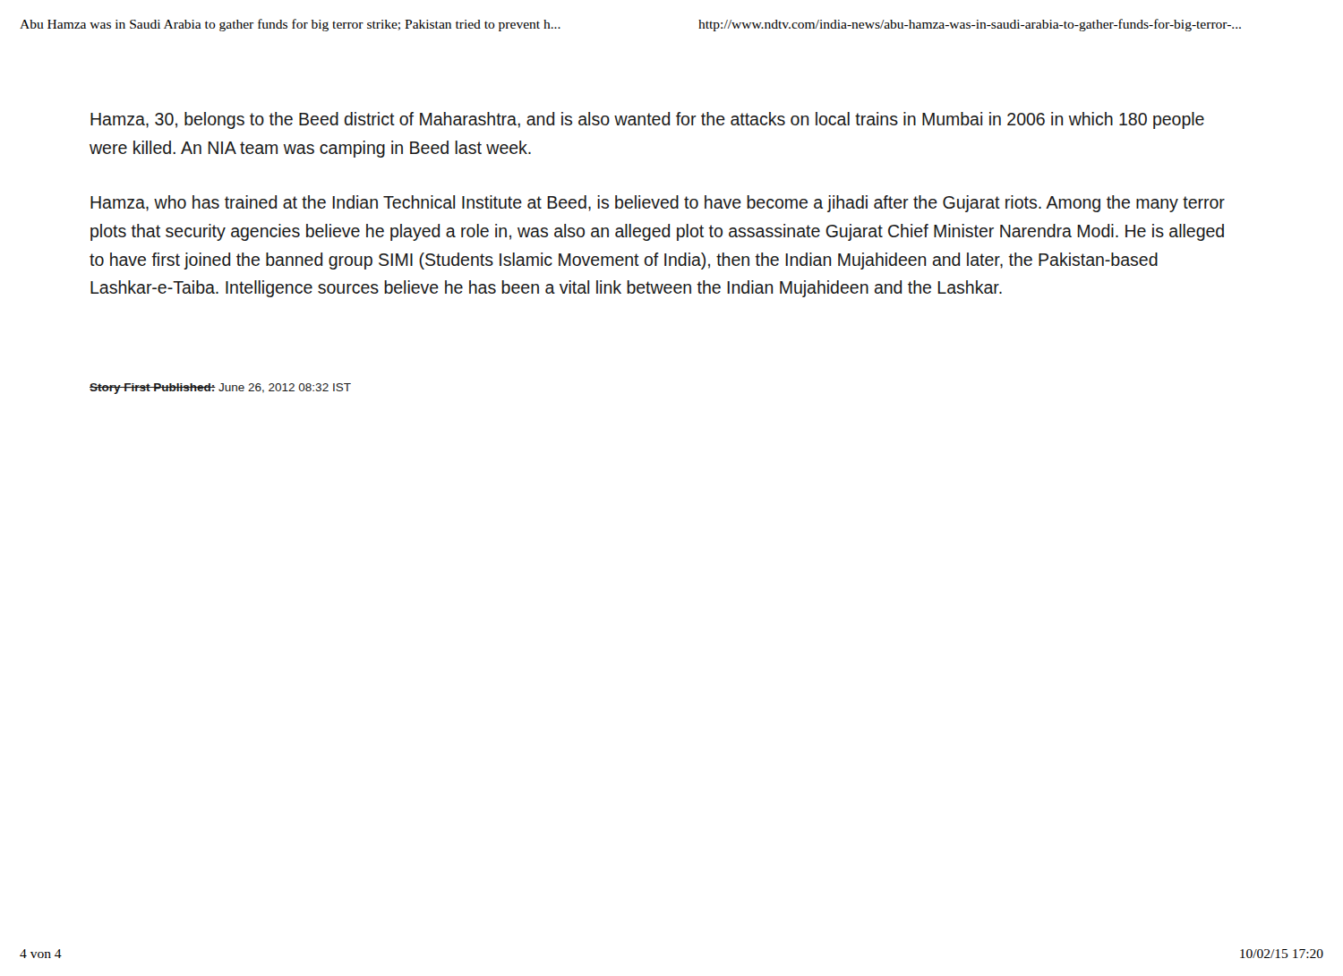Abu Hamza was in Saudi Arabia to gather funds for big terror strike; Pakistan tried to prevent h...
http://www.ndtv.com/india-news/abu-hamza-was-in-saudi-arabia-to-gather-funds-for-big-terror-...
Hamza, 30, belongs to the Beed district of Maharashtra, and is also wanted for the attacks on local trains in Mumbai in 2006 in which 180 people were killed. An NIA team was camping in Beed last week.
Hamza, who has trained at the Indian Technical Institute at Beed, is believed to have become a jihadi after the Gujarat riots. Among the many terror plots that security agencies believe he played a role in, was also an alleged plot to assassinate Gujarat Chief Minister Narendra Modi. He is alleged to have first joined the banned group SIMI (Students Islamic Movement of India), then the Indian Mujahideen and later, the Pakistan-based Lashkar-e-Taiba. Intelligence sources believe he has been a vital link between the Indian Mujahideen and the Lashkar.
Story First Published: June 26, 2012 08:32 IST
4 von 4
10/02/15 17:20